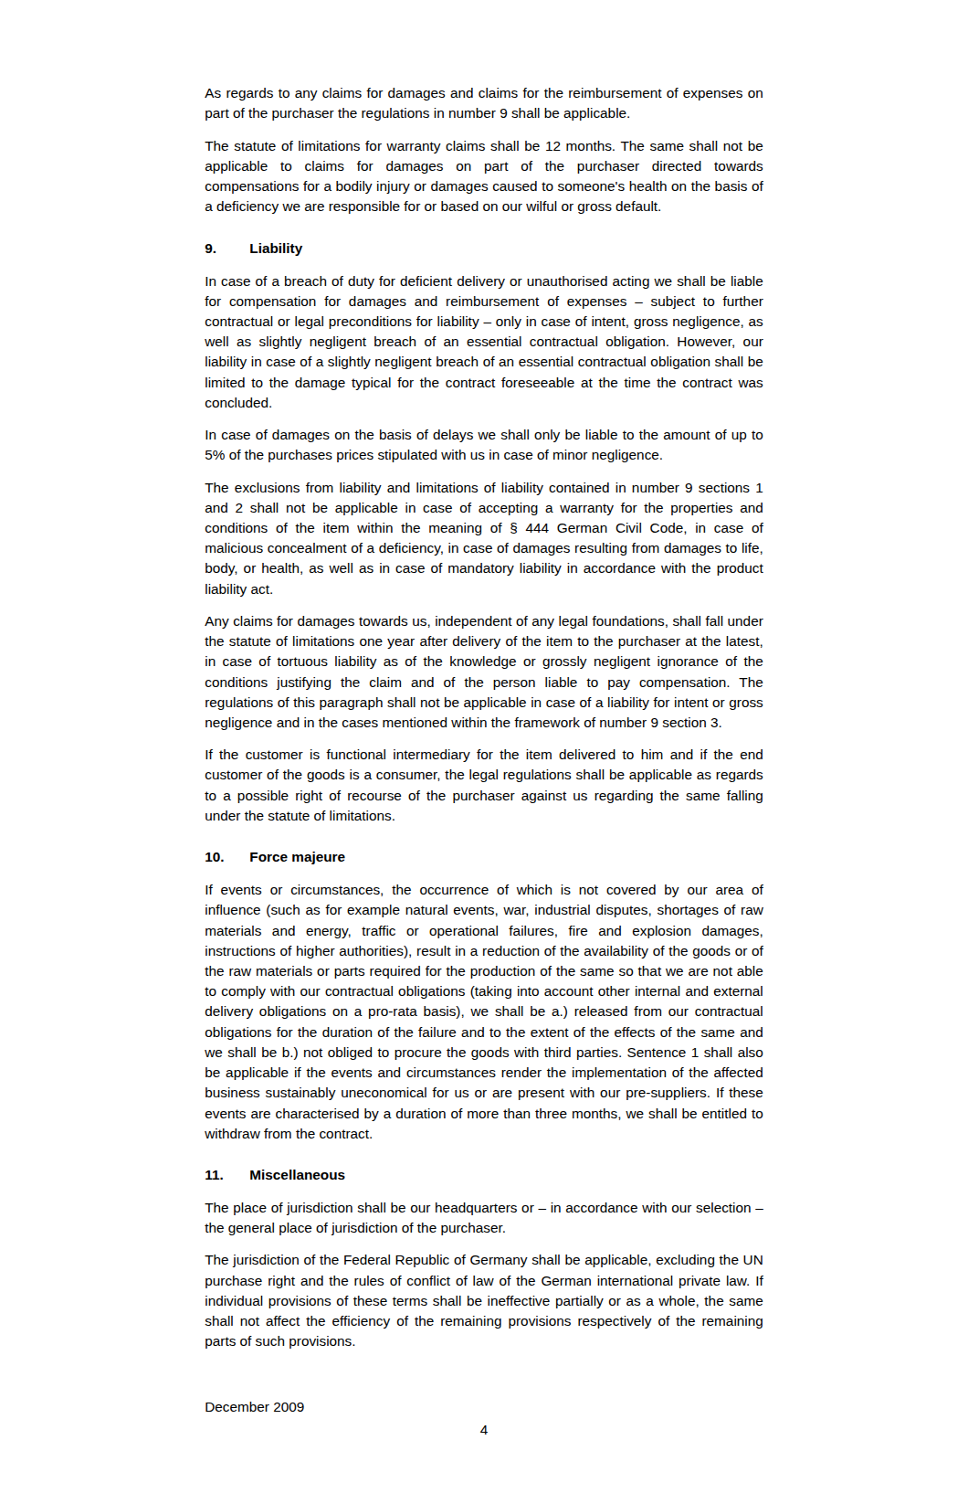As regards to any claims for damages and claims for the reimbursement of expenses on part of the purchaser the regulations in number 9 shall be applicable.
The statute of limitations for warranty claims shall be 12 months. The same shall not be applicable to claims for damages on part of the purchaser directed towards compensations for a bodily injury or damages caused to someone's health on the basis of a deficiency we are responsible for or based on our wilful or gross default.
9. Liability
In case of a breach of duty for deficient delivery or unauthorised acting we shall be liable for compensation for damages and reimbursement of expenses – subject to further contractual or legal preconditions for liability – only in case of intent, gross negligence, as well as slightly negligent breach of an essential contractual obligation. However, our liability in case of a slightly negligent breach of an essential contractual obligation shall be limited to the damage typical for the contract foreseeable at the time the contract was concluded.
In case of damages on the basis of delays we shall only be liable to the amount of up to 5% of the purchases prices stipulated with us in case of minor negligence.
The exclusions from liability and limitations of liability contained in number 9 sections 1 and 2 shall not be applicable in case of accepting a warranty for the properties and conditions of the item within the meaning of § 444 German Civil Code, in case of malicious concealment of a deficiency, in case of damages resulting from damages to life, body, or health, as well as in case of mandatory liability in accordance with the product liability act.
Any claims for damages towards us, independent of any legal foundations, shall fall under the statute of limitations one year after delivery of the item to the purchaser at the latest, in case of tortuous liability as of the knowledge or grossly negligent ignorance of the conditions justifying the claim and of the person liable to pay compensation. The regulations of this paragraph shall not be applicable in case of a liability for intent or gross negligence and in the cases mentioned within the framework of number 9 section 3.
If the customer is functional intermediary for the item delivered to him and if the end customer of the goods is a consumer, the legal regulations shall be applicable as regards to a possible right of recourse of the purchaser against us regarding the same falling under the statute of limitations.
10. Force majeure
If events or circumstances, the occurrence of which is not covered by our area of influence (such as for example natural events, war, industrial disputes, shortages of raw materials and energy, traffic or operational failures, fire and explosion damages, instructions of higher authorities), result in a reduction of the availability of the goods or of the raw materials or parts required for the production of the same so that we are not able to comply with our contractual obligations (taking into account other internal and external delivery obligations on a pro-rata basis), we shall be a.) released from our contractual obligations for the duration of the failure and to the extent of the effects of the same and we shall be b.) not obliged to procure the goods with third parties. Sentence 1 shall also be applicable if the events and circumstances render the implementation of the affected business sustainably uneconomical for us or are present with our pre-suppliers. If these events are characterised by a duration of more than three months, we shall be entitled to withdraw from the contract.
11. Miscellaneous
The place of jurisdiction shall be our headquarters or – in accordance with our selection – the general place of jurisdiction of the purchaser.
The jurisdiction of the Federal Republic of Germany shall be applicable, excluding the UN purchase right and the rules of conflict of law of the German international private law. If individual provisions of these terms shall be ineffective partially or as a whole, the same shall not affect the efficiency of the remaining provisions respectively of the remaining parts of such provisions.
December 2009
4